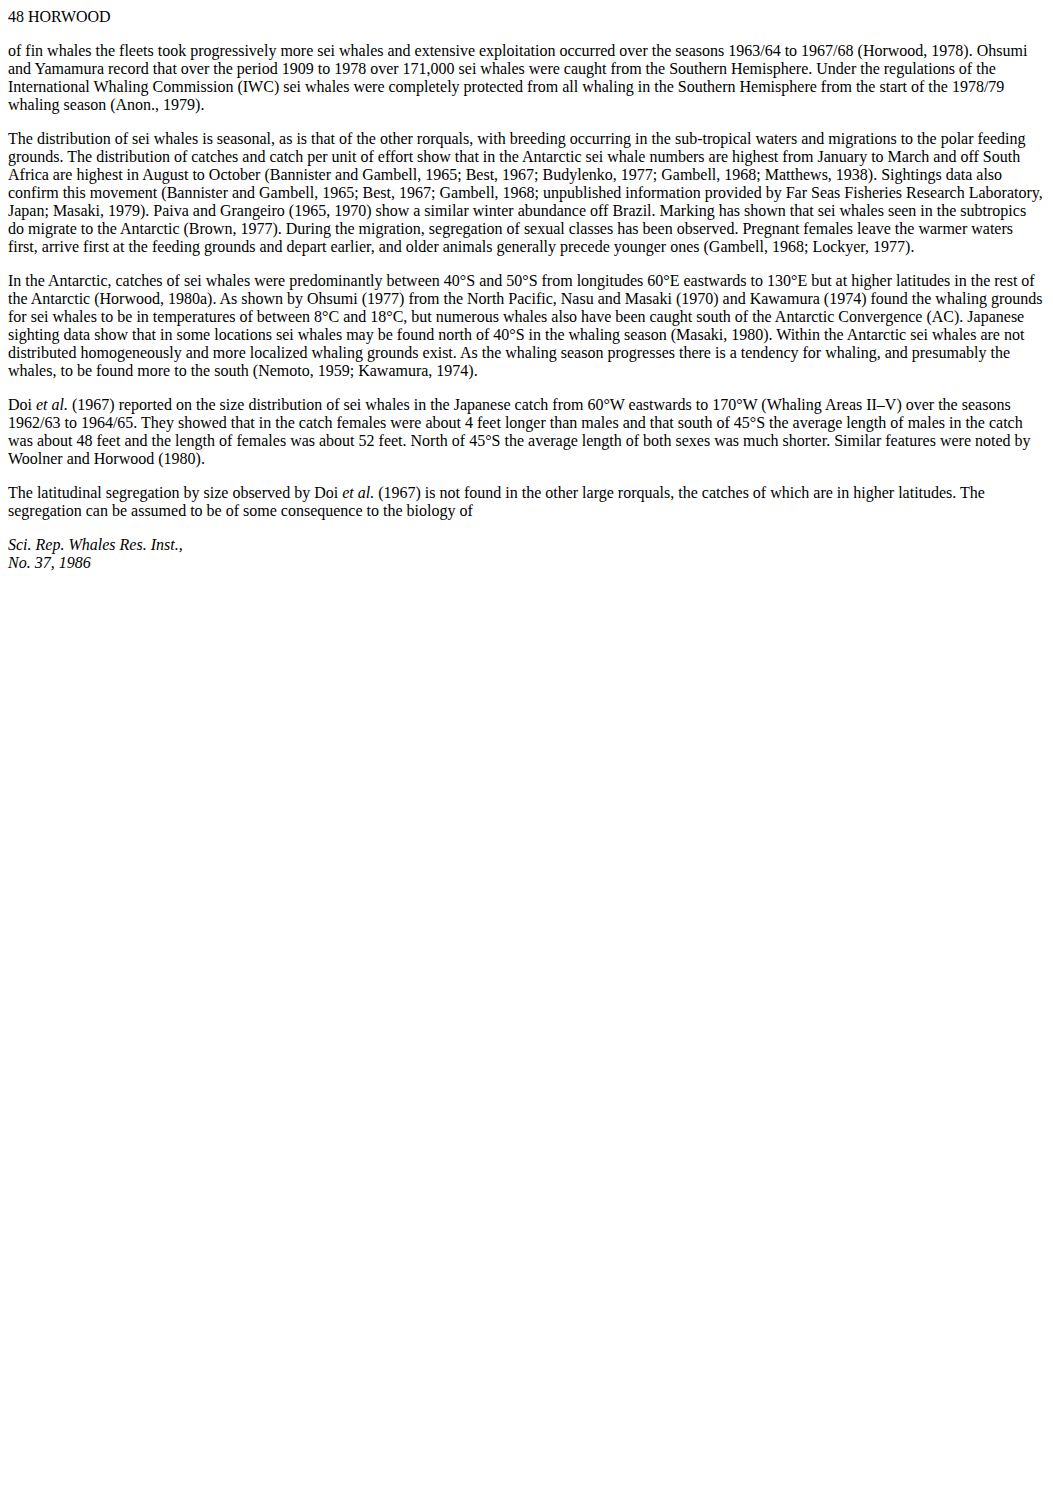48 HORWOOD
of fin whales the fleets took progressively more sei whales and extensive exploitation occurred over the seasons 1963/64 to 1967/68 (Horwood, 1978). Ohsumi and Yamamura record that over the period 1909 to 1978 over 171,000 sei whales were caught from the Southern Hemisphere. Under the regulations of the International Whaling Commission (IWC) sei whales were completely protected from all whaling in the Southern Hemisphere from the start of the 1978/79 whaling season (Anon., 1979).
The distribution of sei whales is seasonal, as is that of the other rorquals, with breeding occurring in the sub-tropical waters and migrations to the polar feeding grounds. The distribution of catches and catch per unit of effort show that in the Antarctic sei whale numbers are highest from January to March and off South Africa are highest in August to October (Bannister and Gambell, 1965; Best, 1967; Budylenko, 1977; Gambell, 1968; Matthews, 1938). Sightings data also confirm this movement (Bannister and Gambell, 1965; Best, 1967; Gambell, 1968; unpublished information provided by Far Seas Fisheries Research Laboratory, Japan; Masaki, 1979). Paiva and Grangeiro (1965, 1970) show a similar winter abundance off Brazil. Marking has shown that sei whales seen in the subtropics do migrate to the Antarctic (Brown, 1977). During the migration, segregation of sexual classes has been observed. Pregnant females leave the warmer waters first, arrive first at the feeding grounds and depart earlier, and older animals generally precede younger ones (Gambell, 1968; Lockyer, 1977).
In the Antarctic, catches of sei whales were predominantly between 40°S and 50°S from longitudes 60°E eastwards to 130°E but at higher latitudes in the rest of the Antarctic (Horwood, 1980a). As shown by Ohsumi (1977) from the North Pacific, Nasu and Masaki (1970) and Kawamura (1974) found the whaling grounds for sei whales to be in temperatures of between 8°C and 18°C, but numerous whales also have been caught south of the Antarctic Convergence (AC). Japanese sighting data show that in some locations sei whales may be found north of 40°S in the whaling season (Masaki, 1980). Within the Antarctic sei whales are not distributed homogeneously and more localized whaling grounds exist. As the whaling season progresses there is a tendency for whaling, and presumably the whales, to be found more to the south (Nemoto, 1959; Kawamura, 1974).
Doi et al. (1967) reported on the size distribution of sei whales in the Japanese catch from 60°W eastwards to 170°W (Whaling Areas II–V) over the seasons 1962/63 to 1964/65. They showed that in the catch females were about 4 feet longer than males and that south of 45°S the average length of males in the catch was about 48 feet and the length of females was about 52 feet. North of 45°S the average length of both sexes was much shorter. Similar features were noted by Woolner and Horwood (1980).
The latitudinal segregation by size observed by Doi et al. (1967) is not found in the other large rorquals, the catches of which are in higher latitudes. The segregation can be assumed to be of some consequence to the biology of
Sci. Rep. Whales Res. Inst.,
No. 37, 1986